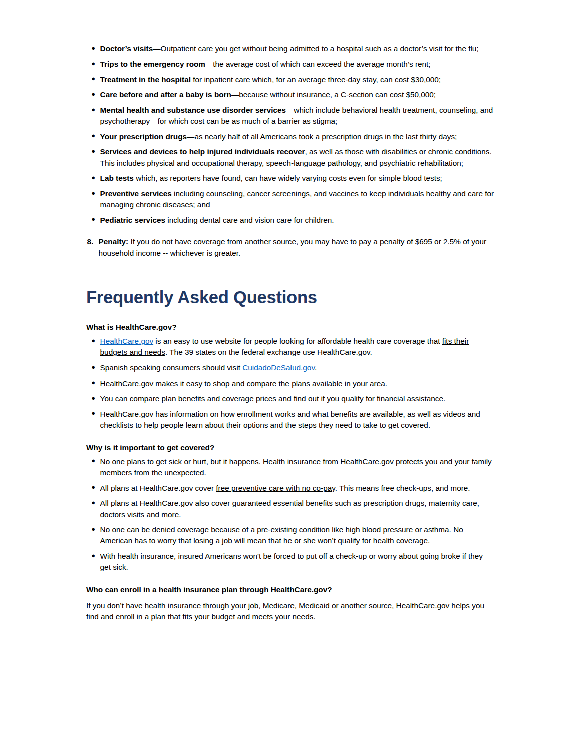Doctor’s visits—Outpatient care you get without being admitted to a hospital such as a doctor’s visit for the flu;
Trips to the emergency room—the average cost of which can exceed the average month’s rent;
Treatment in the hospital for inpatient care which, for an average three-day stay, can cost $30,000;
Care before and after a baby is born—because without insurance, a C-section can cost $50,000;
Mental health and substance use disorder services—which include behavioral health treatment, counseling, and psychotherapy—for which cost can be as much of a barrier as stigma;
Your prescription drugs—as nearly half of all Americans took a prescription drugs in the last thirty days;
Services and devices to help injured individuals recover, as well as those with disabilities or chronic conditions. This includes physical and occupational therapy, speech-language pathology, and psychiatric rehabilitation;
Lab tests which, as reporters have found, can have widely varying costs even for simple blood tests;
Preventive services including counseling, cancer screenings, and vaccines to keep individuals healthy and care for managing chronic diseases; and
Pediatric services including dental care and vision care for children.
Penalty: If you do not have coverage from another source, you may have to pay a penalty of $695 or 2.5% of your household income -- whichever is greater.
Frequently Asked Questions
What is HealthCare.gov?
HealthCare.gov is an easy to use website for people looking for affordable health care coverage that fits their budgets and needs. The 39 states on the federal exchange use HealthCare.gov.
Spanish speaking consumers should visit CuidadoDeSalud.gov.
HealthCare.gov makes it easy to shop and compare the plans available in your area.
You can compare plan benefits and coverage prices and find out if you qualify for financial assistance.
HealthCare.gov has information on how enrollment works and what benefits are available, as well as videos and checklists to help people learn about their options and the steps they need to take to get covered.
Why is it important to get covered?
No one plans to get sick or hurt, but it happens. Health insurance from HealthCare.gov protects you and your family members from the unexpected.
All plans at HealthCare.gov cover free preventive care with no co-pay. This means free check-ups, and more.
All plans at HealthCare.gov also cover guaranteed essential benefits such as prescription drugs, maternity care, doctors visits and more.
No one can be denied coverage because of a pre-existing condition like high blood pressure or asthma. No American has to worry that losing a job will mean that he or she won’t qualify for health coverage.
With health insurance, insured Americans won't be forced to put off a check-up or worry about going broke if they get sick.
Who can enroll in a health insurance plan through HealthCare.gov?
If you don’t have health insurance through your job, Medicare, Medicaid or another source, HealthCare.gov helps you find and enroll in a plan that fits your budget and meets your needs.